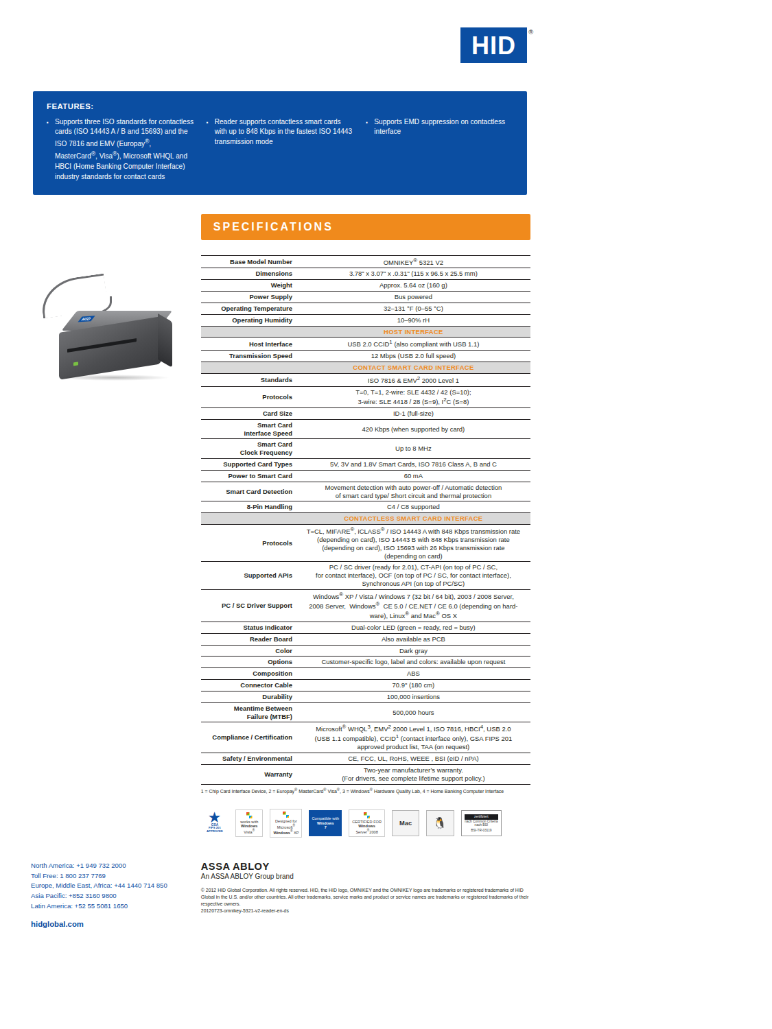HID®
FEATURES:
Supports three ISO standards for contactless cards (ISO 14443 A / B and 15693) and the ISO 7816 and EMV (Europay®, MasterCard®, Visa®), Microsoft WHQL and HBCI (Home Banking Computer Interface) industry standards for contact cards
Reader supports contactless smart cards with up to 848 Kbps in the fastest ISO 14443 transmission mode
Supports EMD suppression on contactless interface
HID
SPECIFICATIONS
| Base Model Number | OMNIKEY ® 5321 V2 |
| Dimensions | 3.78" x 3.07" x .0.31" (115 x 96.5 x 25.5 mm) |
| Weight | Approx. 5.64 oz (160 g) |
| Power Supply | Bus powered |
| Operating Temperature | 32–131 °F (0–55 °C) |
| Operating Humidity | 10–90% rH |
| | HOST INTERFACE |
| Host Interface | USB 2.0 CCID 1 (also compliant with USB 1.1) |
| Transmission Speed | 12 Mbps (USB 2.0 full speed) |
| | CONTACT SMART CARD INTERFACE |
| Standards | ISO 7816 & EMV 2 2000 Level 1 |
| Protocols | T=0, T=1, 2-wire: SLE 4432 / 42 (S=10); 3-wire: SLE 4418 / 28 (S=9), I 2 C (S=8) |
| Card Size | ID-1 (full-size) |
| Smart Card Interface Speed | 420 Kbps (when supported by card) |
| Smart Card Clock Frequency | Up to 8 MHz |
| Supported Card Types | 5V, 3V and 1.8V Smart Cards, ISO 7816 Class A, B and C |
| Power to Smart Card | 60 mA |
| Smart Card Detection | Movement detection with auto power-off / Automatic detection of smart card type/ Short circuit and thermal protection |
| 8-Pin Handling | C4 / C8 supported |
| | CONTACTLESS SMART CARD INTERFACE |
| Protocols | T=CL, MIFARE ® , iCLASS ® / ISO 14443 A with 848 Kbps transmission rate (depending on card), ISO 14443 B with 848 Kbps transmission rate (depending on card), ISO 15693 with 26 Kbps transmission rate (depending on card) |
| Supported APIs | PC / SC driver (ready for 2.01), CT-API (on top of PC / SC, for contact interface), OCF (on top of PC / SC, for contact interface), Synchronous API (on top of PC/SC) |
| PC / SC Driver Support | Windows ® XP / Vista / Windows 7 (32 bit / 64 bit), 2003 / 2008 Server, 2008 Server, Windows ® CE 5.0 / CE.NET / CE 6.0 (depending on hard- ware), Linux ® and Mac ® OS X |
| Status Indicator | Dual-color LED (green = ready, red = busy) |
| Reader Board | Also available as PCB |
| Color | Dark gray |
| Options | Customer-specific logo, label and colors: available upon request |
| Composition | ABS |
| Connector Cable | 70.9" (180 cm) |
| Durability | 100,000 insertions |
| Meantime Between Failure (MTBF) | 500,000 hours |
| Compliance / Certification | Microsoft ® WHQL 3 , EMV 2 2000 Level 1, ISO 7816, HBCI 4 , USB 2.0 (USB 1.1 compatible), CCID 1 (contact interface only), GSA FIPS 201 approved product list, TAA (on request) |
| Safety / Environmental | CE, FCC, UL, RoHS, WEEE , BSI (eID / nPA) |
| Warranty | Two-year manufacturer’s warranty. (For drivers, see complete lifetime support policy.) |
1 = Chip Card Interface Device, 2 = Europay® MasterCard® Visa®, 3 = Windows® Hardware Quality Lab, 4 = Home Banking Computer Interface
★ GSA FIPS 201
APPROVED
works with
Windows
Vista®
Designed for
Microsoft®
Windows® XP
Compatible with Windows 7
CERTIFIED FOR
Windows
Server®2008
Mac
🐧
zertifiziert nach Common Criteria nach BSI BSI-TR-03119
North America: +1 949 732 2000
Toll Free: 1 800 237 7769
Europe, Middle East, Africa: +44 1440 714 850
Asia Pacific: +852 3160 9800
Latin America: +52 55 5081 1650
hidglobal.com
ASSA ABLOY
An ASSA ABLOY Group brand
© 2012 HID Global Corporation. All rights reserved. HID, the HID logo, OMNIKEY and the OMNIKEY logo are trademarks or registered trademarks of HID Global in the U.S. and/or other countries. All other trademarks, service marks and product or service names are trademarks or registered trademarks of their respective owners.
20120723-omnikey-5321-v2-reader-en-ds